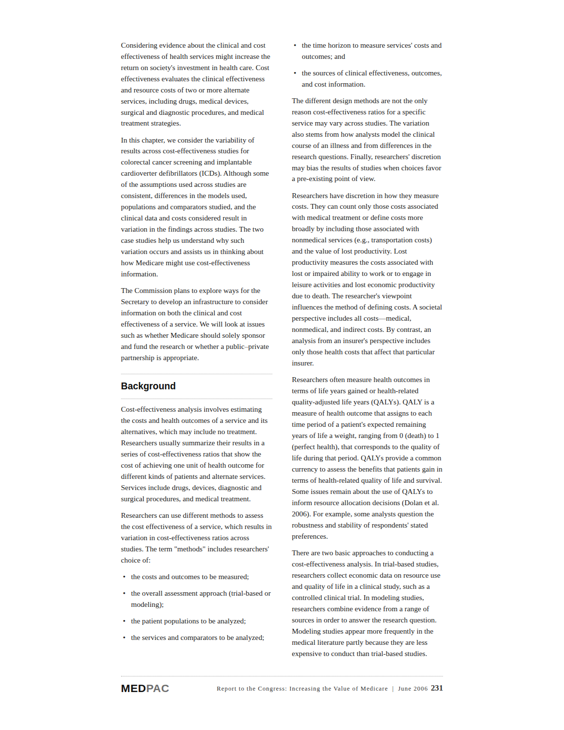Considering evidence about the clinical and cost effectiveness of health services might increase the return on society's investment in health care. Cost effectiveness evaluates the clinical effectiveness and resource costs of two or more alternate services, including drugs, medical devices, surgical and diagnostic procedures, and medical treatment strategies.
In this chapter, we consider the variability of results across cost-effectiveness studies for colorectal cancer screening and implantable cardioverter defibrillators (ICDs). Although some of the assumptions used across studies are consistent, differences in the models used, populations and comparators studied, and the clinical data and costs considered result in variation in the findings across studies. The two case studies help us understand why such variation occurs and assists us in thinking about how Medicare might use cost-effectiveness information.
The Commission plans to explore ways for the Secretary to develop an infrastructure to consider information on both the clinical and cost effectiveness of a service. We will look at issues such as whether Medicare should solely sponsor and fund the research or whether a public–private partnership is appropriate.
Background
Cost-effectiveness analysis involves estimating the costs and health outcomes of a service and its alternatives, which may include no treatment. Researchers usually summarize their results in a series of cost-effectiveness ratios that show the cost of achieving one unit of health outcome for different kinds of patients and alternate services. Services include drugs, devices, diagnostic and surgical procedures, and medical treatment.
Researchers can use different methods to assess the cost effectiveness of a service, which results in variation in cost-effectiveness ratios across studies. The term "methods" includes researchers' choice of:
the costs and outcomes to be measured;
the overall assessment approach (trial-based or modeling);
the patient populations to be analyzed;
the services and comparators to be analyzed;
the time horizon to measure services' costs and outcomes; and
the sources of clinical effectiveness, outcomes, and cost information.
The different design methods are not the only reason cost-effectiveness ratios for a specific service may vary across studies. The variation also stems from how analysts model the clinical course of an illness and from differences in the research questions. Finally, researchers' discretion may bias the results of studies when choices favor a pre-existing point of view.
Researchers have discretion in how they measure costs. They can count only those costs associated with medical treatment or define costs more broadly by including those associated with nonmedical services (e.g., transportation costs) and the value of lost productivity. Lost productivity measures the costs associated with lost or impaired ability to work or to engage in leisure activities and lost economic productivity due to death. The researcher's viewpoint influences the method of defining costs. A societal perspective includes all costs—medical, nonmedical, and indirect costs. By contrast, an analysis from an insurer's perspective includes only those health costs that affect that particular insurer.
Researchers often measure health outcomes in terms of life years gained or health-related quality-adjusted life years (QALYs). QALY is a measure of health outcome that assigns to each time period of a patient's expected remaining years of life a weight, ranging from 0 (death) to 1 (perfect health), that corresponds to the quality of life during that period. QALYs provide a common currency to assess the benefits that patients gain in terms of health-related quality of life and survival. Some issues remain about the use of QALYs to inform resource allocation decisions (Dolan et al. 2006). For example, some analysts question the robustness and stability of respondents' stated preferences.
There are two basic approaches to conducting a cost-effectiveness analysis. In trial-based studies, researchers collect economic data on resource use and quality of life in a clinical study, such as a controlled clinical trial. In modeling studies, researchers combine evidence from a range of sources in order to answer the research question. Modeling studies appear more frequently in the medical literature partly because they are less expensive to conduct than trial-based studies.
MEDPAC
Report to the Congress: Increasing the Value of Medicare | June 2006231